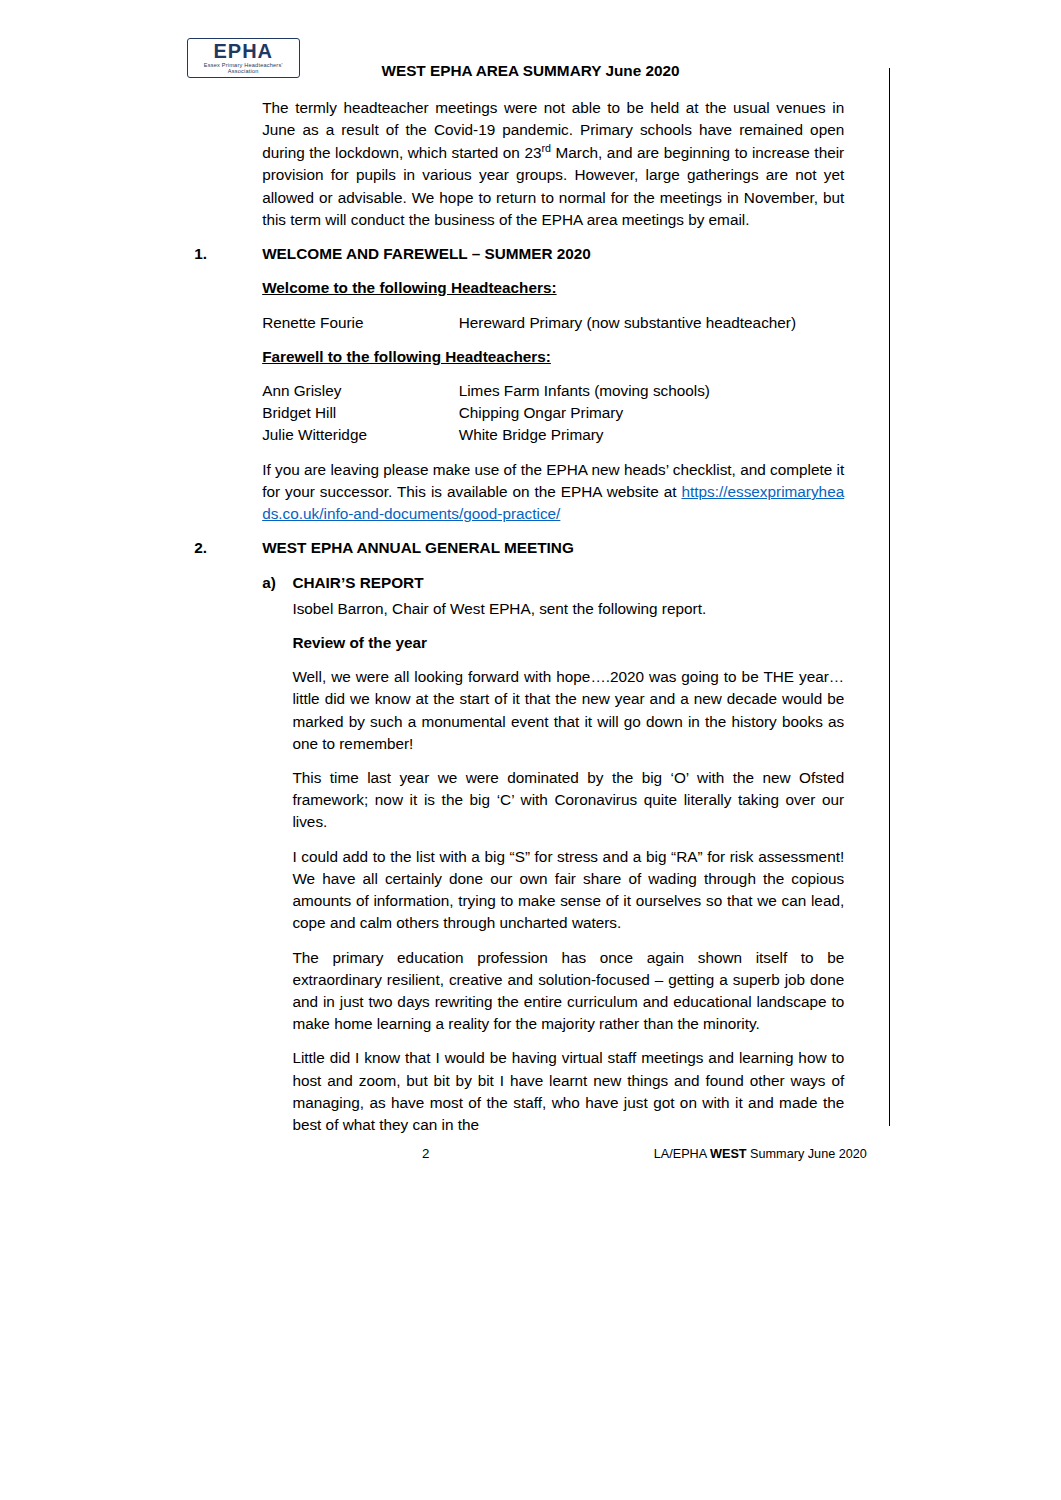EPHA Essex Primary Headteachers'
Association
WEST EPHA AREA SUMMARY June 2020
The termly headteacher meetings were not able to be held at the usual venues in June as a result of the Covid-19 pandemic. Primary schools have remained open during the lockdown, which started on 23rd March, and are beginning to increase their provision for pupils in various year groups. However, large gatherings are not yet allowed or advisable. We hope to return to normal for the meetings in November, but this term will conduct the business of the EPHA area meetings by email.
1.
Welcome and Farewell – Summer 2020
Welcome to the following Headteachers:
| Renette Fourie | Hereward Primary (now substantive headteacher) |
Farewell to the following Headteachers:
| Ann Grisley | Limes Farm Infants (moving schools) |
| Bridget Hill | Chipping Ongar Primary |
| Julie Witteridge | White Bridge Primary |
If you are leaving please make use of the EPHA new heads’ checklist, and complete it for your successor. This is available on the EPHA website at https://essexprimaryheads.co.uk/info-and-documents/good-practice/
2.
West EPHA Annual General Meeting
a)
Chair’s Report
Isobel Barron, Chair of West EPHA, sent the following report.
Review of the year
Well, we were all looking forward with hope….2020 was going to be THE year… little did we know at the start of it that the new year and a new decade would be marked by such a monumental event that it will go down in the history books as one to remember!
This time last year we were dominated by the big ‘O’ with the new Ofsted framework; now it is the big ‘C’ with Coronavirus quite literally taking over our lives.
I could add to the list with a big “S” for stress and a big “RA” for risk assessment! We have all certainly done our own fair share of wading through the copious amounts of information, trying to make sense of it ourselves so that we can lead, cope and calm others through uncharted waters.
The primary education profession has once again shown itself to be extraordinary resilient, creative and solution-focused – getting a superb job done and in just two days rewriting the entire curriculum and educational landscape to make home learning a reality for the majority rather than the minority.
Little did I know that I would be having virtual staff meetings and learning how to host and zoom, but bit by bit I have learnt new things and found other ways of managing, as have most of the staff, who have just got on with it and made the best of what they can in the
2
LA/EPHA WEST Summary June 2020